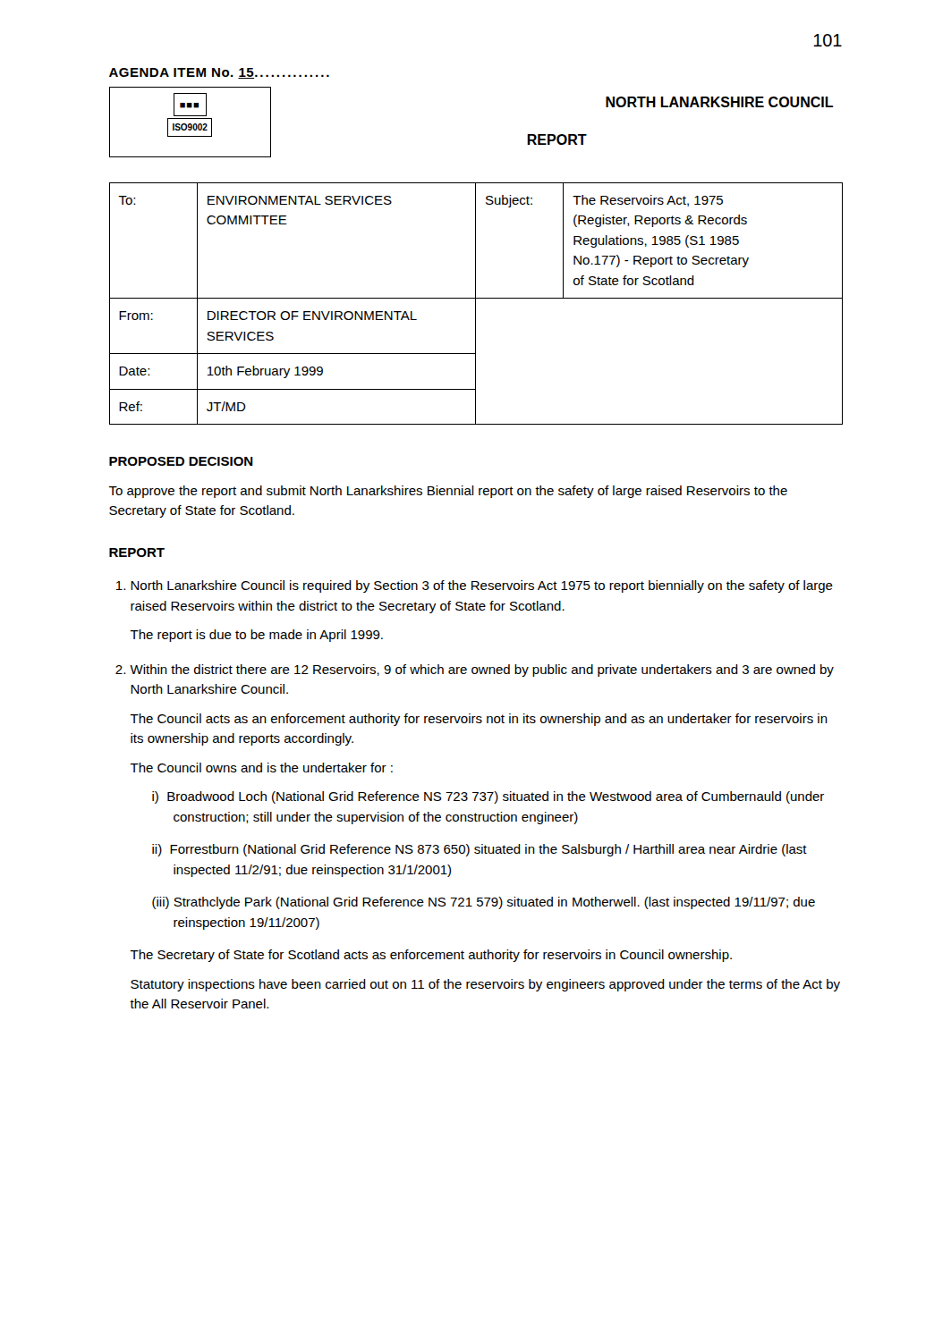101
AGENDA ITEM No. 15..............
| ■■■ ISO9002 | NORTH LANARKSHIRE COUNCIL REPORT |
| To: | ENVIRONMENTAL SERVICES COMMITTEE | Subject: | The Reservoirs Act, 1975 (Register, Reports & Records Regulations, 1985 (S1 1985 No.177) - Report to Secretary of State for Scotland |
| From: | DIRECTOR OF ENVIRONMENTAL SERVICES | |
| Date: | 10th February 1999 |
| Ref: | JT/MD |
PROPOSED DECISION
To approve the report and submit North Lanarkshires Biennial report on the safety of large raised Reservoirs to the Secretary of State for Scotland.
REPORT
North Lanarkshire Council is required by Section 3 of the Reservoirs Act 1975 to report biennially on the safety of large raised Reservoirs within the district to the Secretary of State for Scotland.
The report is due to be made in April 1999.
Within the district there are 12 Reservoirs, 9 of which are owned by public and private undertakers and 3 are owned by North Lanarkshire Council.
The Council acts as an enforcement authority for reservoirs not in its ownership and as an undertaker for reservoirs in its ownership and reports accordingly.
The Council owns and is the undertaker for :
i) Broadwood Loch (National Grid Reference NS 723 737) situated in the Westwood area of Cumbernauld (under construction; still under the supervision of the construction engineer)
ii) Forrestburn (National Grid Reference NS 873 650) situated in the Salsburgh / Harthill area near Airdrie (last inspected 11/2/91; due reinspection 31/1/2001)
(iii) Strathclyde Park (National Grid Reference NS 721 579) situated in Motherwell. (last inspected 19/11/97; due reinspection 19/11/2007)
The Secretary of State for Scotland acts as enforcement authority for reservoirs in Council ownership.
Statutory inspections have been carried out on 11 of the reservoirs by engineers approved under the terms of the Act by the All Reservoir Panel.